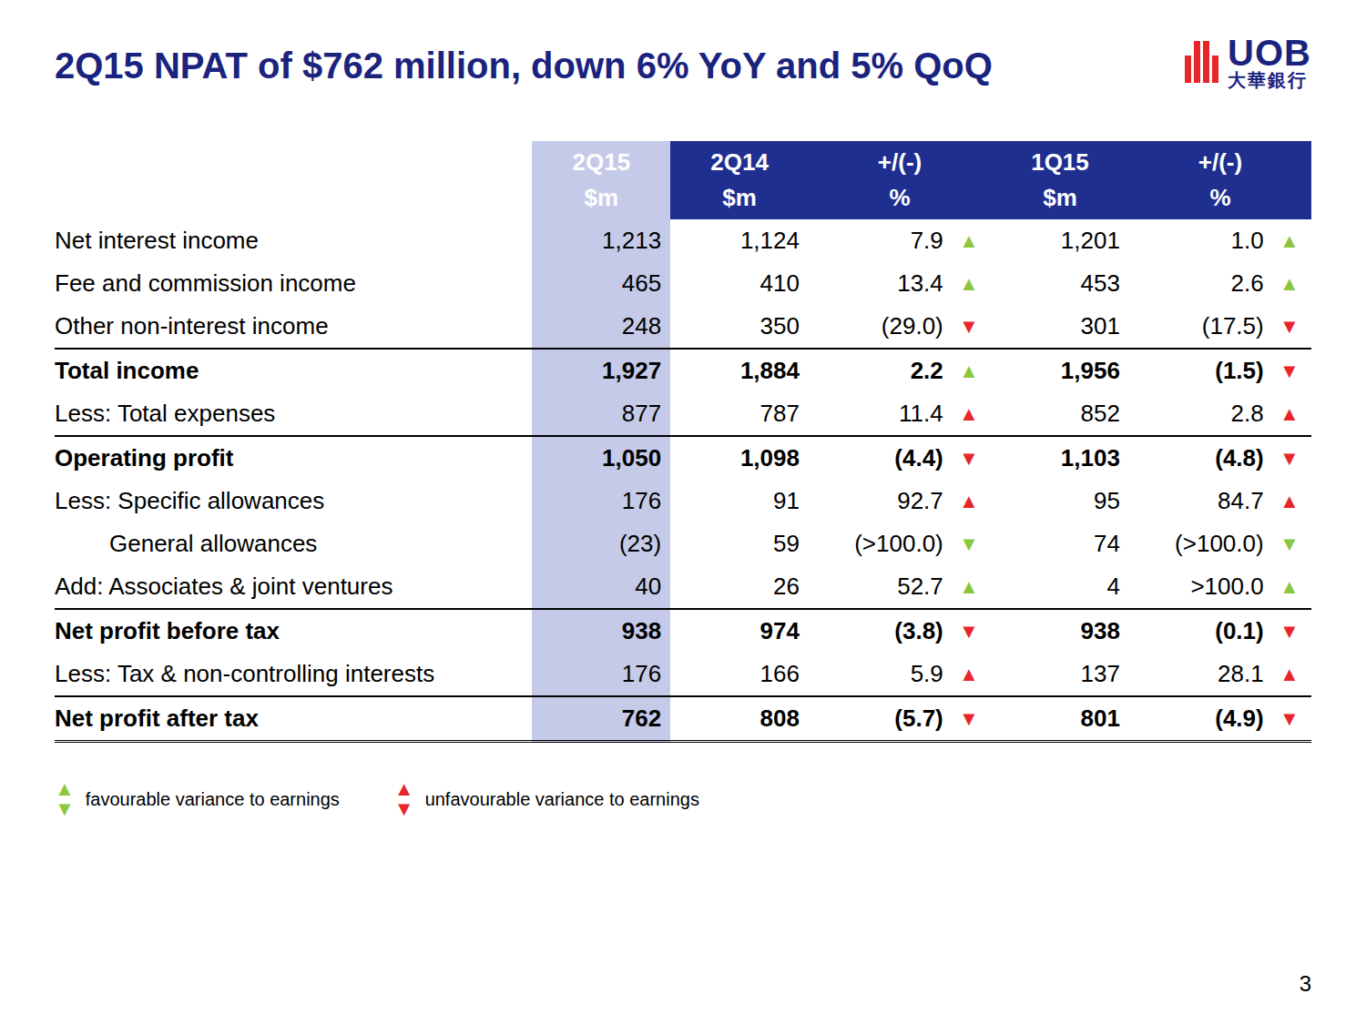UOB
大華銀行
2Q15 NPAT of $762 million, down 6% YoY and 5% QoQ
| | 2Q15 | 2Q14 | +/(-) | 1Q15 | +/(-) |
| --- | --- | --- | --- | --- | --- |
| | $m | $m | % | $m | % |
| Net interest income | 1,213 | 1,124 | 7.9 | ▲ | 1,201 | 1.0 | ▲ |
| Fee and commission income | 465 | 410 | 13.4 | ▲ | 453 | 2.6 | ▲ |
| Other non-interest income | 248 | 350 | (29.0) | ▼ | 301 | (17.5) | ▼ |
| Total income | 1,927 | 1,884 | 2.2 | ▲ | 1,956 | (1.5) | ▼ |
| Less: Total expenses | 877 | 787 | 11.4 | ▲ | 852 | 2.8 | ▲ |
| Operating profit | 1,050 | 1,098 | (4.4) | ▼ | 1,103 | (4.8) | ▼ |
| Less: Specific allowances | 176 | 91 | 92.7 | ▲ | 95 | 84.7 | ▲ |
| General allowances | (23) | 59 | (>100.0) | ▼ | 74 | (>100.0) | ▼ |
| Add: Associates & joint ventures | 40 | 26 | 52.7 | ▲ | 4 | >100.0 | ▲ |
| Net profit before tax | 938 | 974 | (3.8) | ▼ | 938 | (0.1) | ▼ |
| Less: Tax & non-controlling interests | 176 | 166 | 5.9 | ▲ | 137 | 28.1 | ▲ |
| Net profit after tax | 762 | 808 | (5.7) | ▼ | 801 | (4.9) | ▼ |
▲▼ favourable variance to earnings
▲▼ unfavourable variance to earnings
3